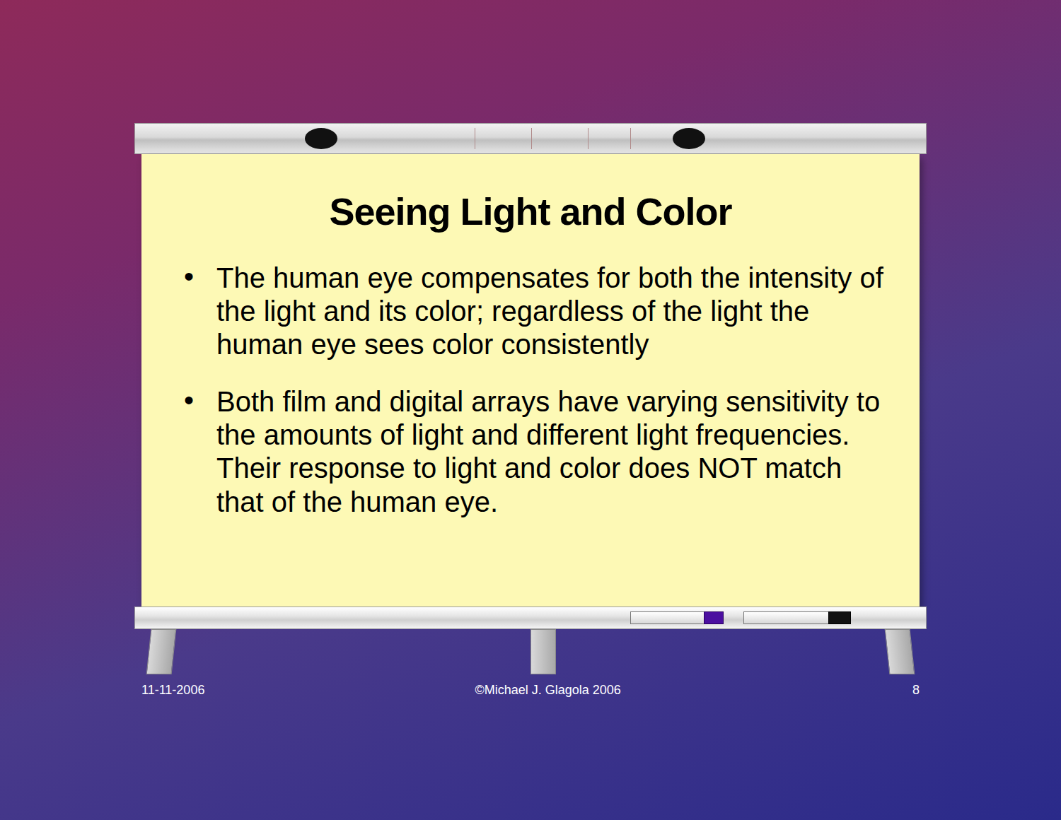Seeing Light and Color
The human eye compensates for both the intensity of the light and its color; regardless of the light the human eye sees color consistently
Both film and digital arrays have varying sensitivity to the amounts of light and different light frequencies. Their response to light and color does NOT match that of the human eye.
11-11-2006 ©Michael J. Glagola 2006 8